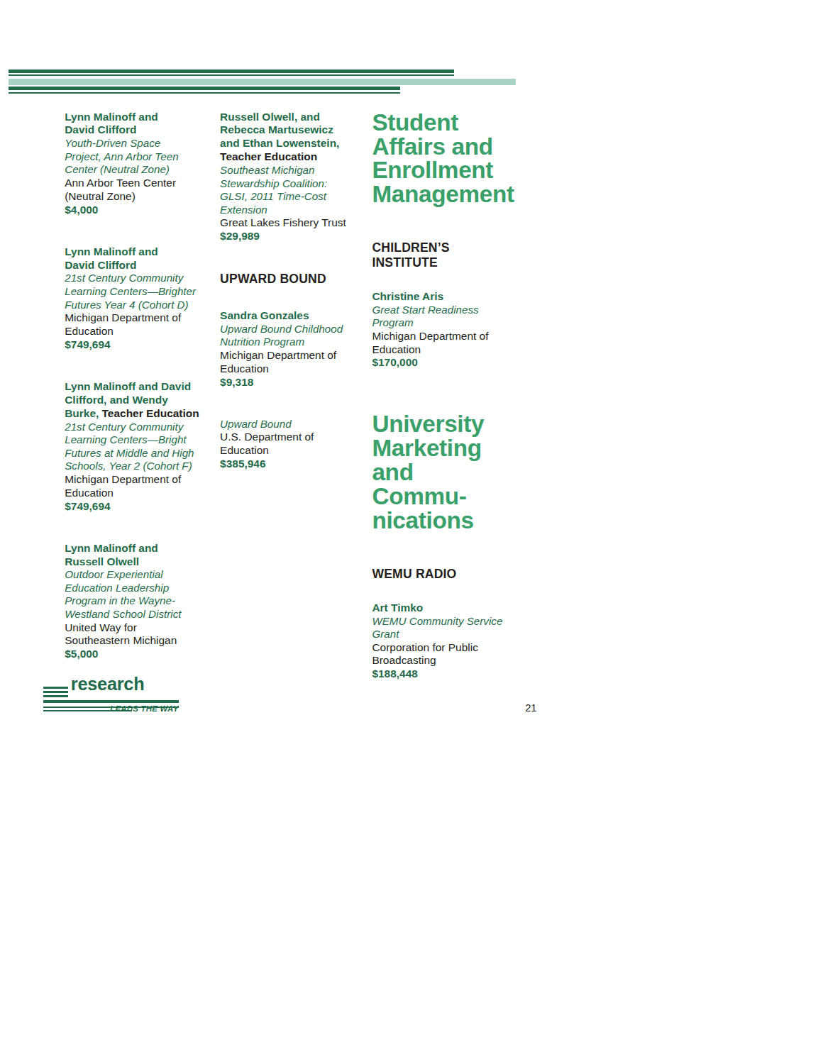Lynn Malinoff and
David Clifford
Youth-Driven Space Project, Ann Arbor Teen Center (Neutral Zone)
Ann Arbor Teen Center (Neutral Zone)
$4,000
Lynn Malinoff and
David Clifford
21st Century Community Learning Centers—Brighter Futures Year 4 (Cohort D)
Michigan Department of Education
$749,694
Lynn Malinoff and David Clifford, and Wendy Burke, Teacher Education
21st Century Community Learning Centers—Bright Futures at Middle and High Schools, Year 2 (Cohort F)
Michigan Department of Education
$749,694
Lynn Malinoff and
Russell Olwell
Outdoor Experiential Education Leadership Program in the Wayne-Westland School District
United Way for Southeastern Michigan
$5,000
Russell Olwell, and
Rebecca Martusewicz and Ethan Lowenstein,
Teacher Education
Southeast Michigan Stewardship Coalition: GLSI, 2011 Time-Cost Extension
Great Lakes Fishery Trust
$29,989
UPWARD BOUND
Sandra Gonzales
Upward Bound Childhood Nutrition Program
Michigan Department of Education
$9,318
Upward Bound
U.S. Department of Education
$385,946
Student Affairs and Enrollment Management
CHILDREN’S INSTITUTE
Christine Aris
Great Start Readiness Program
Michigan Department of Education
$170,000
University Marketing and Commu­nications
WEMU RADIO
Art Timko
WEMU Community Service Grant
Corporation for Public Broadcasting
$188,448
research LEADS THE WAY
21